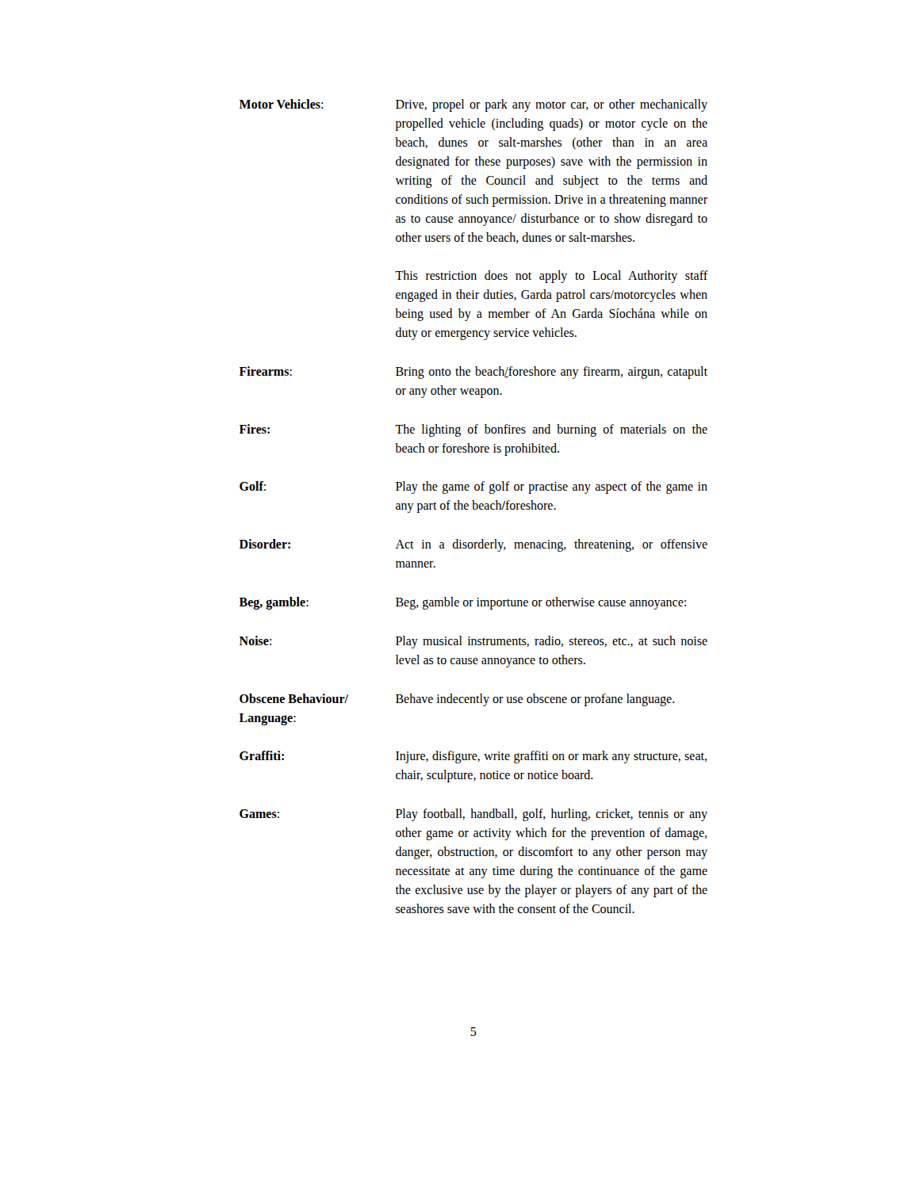| Motor Vehicles : | Drive, propel or park any motor car, or other mechanically propelled vehicle (including quads) or motor cycle on the beach, dunes or salt-marshes (other than in an area designated for these purposes) save with the permission in writing of the Council and subject to the terms and conditions of such permission. Drive in a threatening manner as to cause annoyance/ disturbance or to show disregard to other users of the beach, dunes or salt-marshes. This restriction does not apply to Local Authority staff engaged in their duties, Garda patrol cars/motorcycles when being used by a member of An Garda Síochána while on duty or emergency service vehicles. |
| Firearms : | Bring onto the beach / foreshore any firearm, airgun, catapult or any other weapon. |
| Fires: | The lighting of bonfires and burning of materials on the beach or foreshore is prohibited. |
| Golf : | Play the game of golf or practise any aspect of the game in any part of the beach / foreshore. |
| Disorder: | Act in a disorderly, menacing, threatening, or offensive manner. |
| Beg, gamble : | Beg, gamble or importune or otherwise cause annoyance: |
| Noise : | Play musical instruments, radio, stereos, etc., at such noise level as to cause annoyance to others. |
| Obscene Behaviour/ Language : | Behave indecently or use obscene or profane language. |
| Graffiti: | Injure, disfigure, write graffiti on or mark any structure, seat, chair, sculpture, notice or notice board. |
| Games : | Play football, handball, golf, hurling, cricket, tennis or any other game or activity which for the prevention of damage, danger, obstruction, or discomfort to any other person may necessitate at any time during the continuance of the game the exclusive use by the player or players of any part of the seashores save with the consent of the Council. |
5